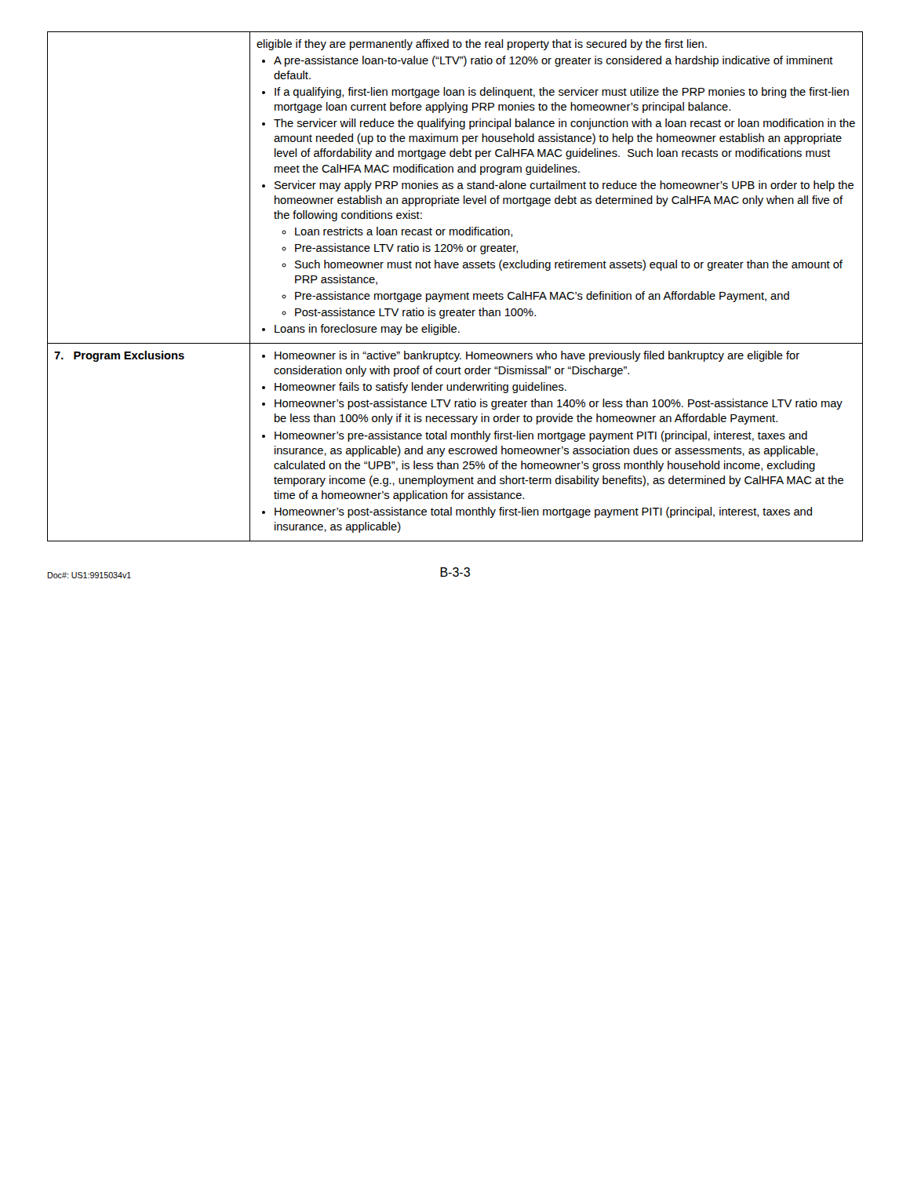| | eligible if they are permanently affixed to the real property that is secured by the first lien. A pre-assistance loan-to-value (“LTV”) ratio of 120% or greater is considered a hardship indicative of imminent default. If a qualifying, first-lien mortgage loan is delinquent, the servicer must utilize the PRP monies to bring the first-lien mortgage loan current before applying PRP monies to the homeowner’s principal balance. The servicer will reduce the qualifying principal balance in conjunction with a loan recast or loan modification in the amount needed (up to the maximum per household assistance) to help the homeowner establish an appropriate level of affordability and mortgage debt per CalHFA MAC guidelines. Such loan recasts or modifications must meet the CalHFA MAC modification and program guidelines. Servicer may apply PRP monies as a stand-alone curtailment to reduce the homeowner’s UPB in order to help the homeowner establish an appropriate level of mortgage debt as determined by CalHFA MAC only when all five of the following conditions exist: Loan restricts a loan recast or modification, Pre-assistance LTV ratio is 120% or greater, Such homeowner must not have assets (excluding retirement assets) equal to or greater than the amount of PRP assistance, Pre-assistance mortgage payment meets CalHFA MAC’s definition of an Affordable Payment, and Post-assistance LTV ratio is greater than 100%. Loans in foreclosure may be eligible. |
| 7. Program Exclusions | Homeowner is in “active” bankruptcy. Homeowners who have previously filed bankruptcy are eligible for consideration only with proof of court order “Dismissal” or “Discharge”. Homeowner fails to satisfy lender underwriting guidelines. Homeowner’s post-assistance LTV ratio is greater than 140% or less than 100%. Post-assistance LTV ratio may be less than 100% only if it is necessary in order to provide the homeowner an Affordable Payment. Homeowner’s pre-assistance total monthly first-lien mortgage payment PITI (principal, interest, taxes and insurance, as applicable) and any escrowed homeowner’s association dues or assessments, as applicable, calculated on the “UPB”, is less than 25% of the homeowner’s gross monthly household income, excluding temporary income (e.g., unemployment and short-term disability benefits), as determined by CalHFA MAC at the time of a homeowner’s application for assistance. Homeowner’s post-assistance total monthly first-lien mortgage payment PITI (principal, interest, taxes and insurance, as applicable) |
Doc#: US1:9915034v1
B-3-3